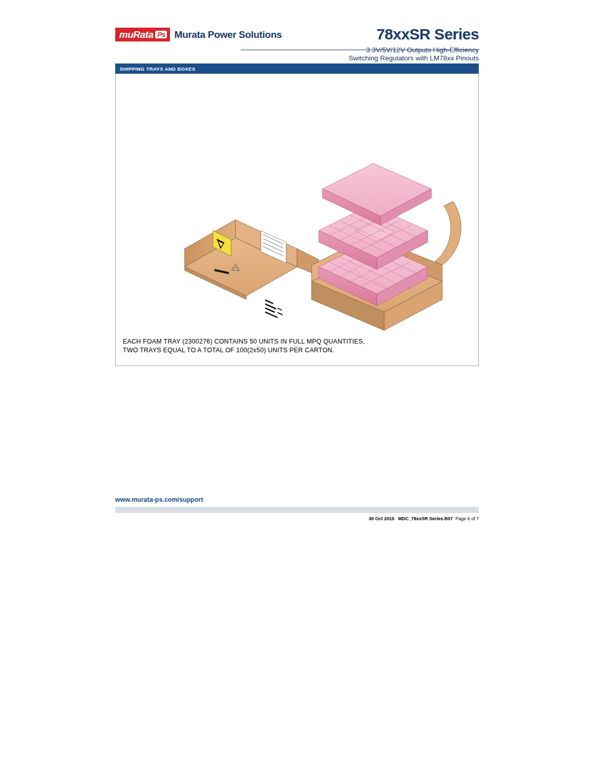muRata Ps
Murata Power Solutions
78xxSR Series
3.3V/5V/12V Outputs High-Efficiency
Switching Regulators with LM78xx Pinouts
SHIPPING TRAYS AND BOXES
EACH FOAM TRAY (2300276) CONTAINS 50 UNITS IN FULL MPQ QUANTITIES, TWO TRAYS EQUAL TO A TOTAL OF 100(2x50) UNITS PER CARTON.
www.murata-ps.com/support
30 Oct 2015 MDC_78xxSR Series.B07 Page 6 of 7